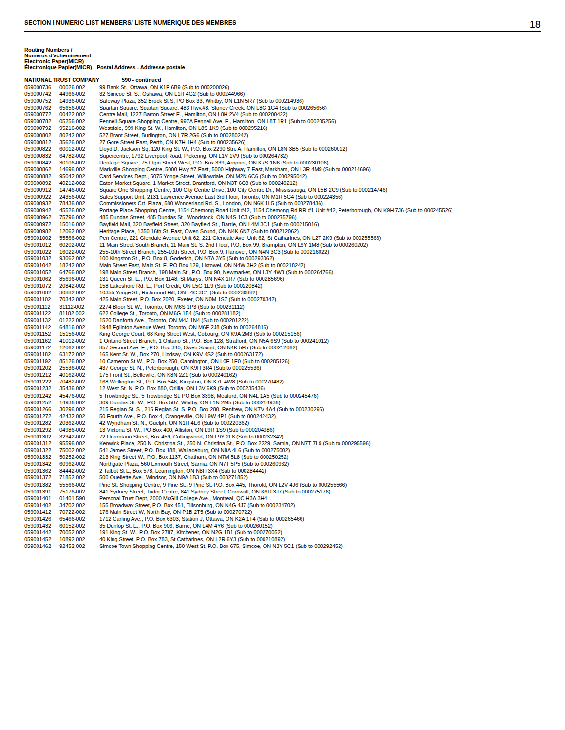SECTION I NUMERIC LIST MEMBERS/ LISTE NUMÉRIQUE DES MEMBRES
18
| Routing Numbers / | |
| Numéros d'acheminement | |
| Electronic Paper(MICR) | |
| Électronique Papier(MICR) | Postal Address - Addresse postale |
NATIONAL TRUST COMPANY590 - continued
| 059000736 | 00026-002 | 99 Bank St., Ottawa, ON K1P 6B9 (Sub to 000200026) |
| 059000742 | 44966-002 | 32 Simcoe St. S., Oshawa, ON L1H 4G2 (Sub to 000244966) |
| 059000752 | 14936-002 | Safeway Plaza, 352 Brock St S, PO Box 33, Whitby, ON L1N 5R7 (Sub to 000214936) |
| 059000762 | 65656-002 | Spartan Square, Spartan Square, 483 Hwy.#8, Stoney Creek, ON L8G 1G4 (Sub to 000265656) |
| 059000772 | 00422-002 | Centre Mall, 1227 Barton Street E., Hamilton, ON L8H 2V4 (Sub to 000200422) |
| 059000782 | 05256-002 | Fennell Square Shopping Centre, 997A Fennell Ave. E., Hamilton, ON L8T 1R1 (Sub to 000205256) |
| 059000792 | 95216-002 | Westdale, 999 King St. W., Hamilton, ON L8S 1K9 (Sub to 000295216) |
| 059000802 | 80242-002 | 527 Brant Street, Burlington, ON L7R 2G6 (Sub to 000280242) |
| 059000812 | 35626-002 | 27 Gore Street East, Perth, ON K7H 1H4 (Sub to 000235626) |
| 059000822 | 60012-002 | Lloyd D. Jackson Sq, 120 King St. W., P.O. Box 2290 Stn. A, Hamilton, ON L8N 3B5 (Sub to 000260012) |
| 059000832 | 64782-002 | Supercentre, 1792 Liverpool Road, Pickering, ON L1V 1V9 (Sub to 000264782) |
| 059000842 | 30106-002 | Heritage Square, 75 Elgin Street West, P.O. Box 339, Arnprior, ON K7S 1N6 (Sub to 000230106) |
| 059000862 | 14696-002 | Markville Shopping Centre, 5000 Hwy #7 East, 5000 Highway 7 East, Markham, ON L3R 4M9 (Sub to 000214696) |
| 059000882 | 95042-002 | Card Services Dept., 5075 Yonge Street, Willowdale, ON M2N 6C6 (Sub to 000295042) |
| 059000892 | 40212-002 | Eaton Market Square, 1 Market Street, Brantford, ON N3T 6C8 (Sub to 000240212) |
| 059000912 | 14746-002 | Square One Shopping Centre, 100 City Centre Drive, 100 City Centre Dr., Mississauga, ON L5B 2C9 (Sub to 000214746) |
| 059000922 | 24356-002 | Sales Support Unit, 2131 Lawrence Avenue East 3rd Floor, Toronto, ON M1R 5G4 (Sub to 000224356) |
| 059000932 | 78436-002 | Commissioners Crt. Plaza, 580 Wonderland Rd. S., London, ON N6K 1L5 (Sub to 000278436) |
| 059000942 | 45526-002 | Portage Place Shopping Centre, 1154 Chemong Road Unit #42, 1154 Chemong Rd RR #1 Unit #42, Peterborough, ON K9H 7J6 (Sub to 000245526) |
| 059000962 | 75796-002 | 485 Dundas Street, 485 Dundas St., Woodstock, ON N4S 1C3 (Sub to 000275796) |
| 059000972 | 15016-002 | Bayfield Mall, 320 Bayfield Street, 320 Bayfield St., Barrie, ON L4M 3C1 (Sub to 000215016) |
| 059000982 | 12062-002 | Heritage Place, 1350 16th St. East, Owen Sound, ON N4K 6N7 (Sub to 000212062) |
| 059001002 | 55566-002 | Pen Centre, 221 Glendale Avenue Unit 62, 221 Glendale Ave. Unit 62, St Catharines, ON L2T 2K9 (Sub to 000255566) |
| 059001012 | 60202-002 | 11 Main Street South Branch, 11 Main St. S. 2nd Floor, P.O. Box 99, Brampton, ON L6Y 1M8 (Sub to 000260202) |
| 059001022 | 16022-002 | 255-10th Street Branch, 255-10th Street, P.O. Box 9, Hanover, ON N4N 3C3 (Sub to 000216022) |
| 059001032 | 93062-002 | 100 Kingston St., P.O. Box 8, Goderich, ON N7A 3Y5 (Sub to 000293062) |
| 059001042 | 18242-002 | Main Street East, Main St. E. PO Box 129, Listowel, ON N4W 3H2 (Sub to 000218242) |
| 059001052 | 64766-002 | 198 Main Street Branch, 198 Main St., P.O. Box 90, Newmarket, ON L3Y 4W3 (Sub to 000264766) |
| 059001062 | 85696-002 | 131 Queen St. E., P.O. Box 1148, St Marys, ON N4X 1R7 (Sub to 000285696) |
| 059001072 | 20842-002 | 158 Lakeshore Rd. E., Port Credit, ON L5G 1E9 (Sub to 000220842) |
| 059001082 | 30882-002 | 10355 Yonge St., Richmond Hill, ON L4C 3C1 (Sub to 000230882) |
| 059001102 | 70342-002 | 425 Main Street, P.O. Box 2020, Exeter, ON N0M 1S7 (Sub to 000270342) |
| 059001112 | 31112-002 | 2274 Bloor St. W., Toronto, ON M6S 1P3 (Sub to 000231112) |
| 059001122 | 81182-002 | 622 College St., Toronto, ON M6G 1B4 (Sub to 000281182) |
| 059001132 | 01222-002 | 1520 Danforth Ave., Toronto, ON M4J 1N4 (Sub to 000201222) |
| 059001142 | 64816-002 | 1948 Eglinton Avenue West, Toronto, ON M6E 2J8 (Sub to 000264816) |
| 059001152 | 15156-002 | King George Court, 68 King Street West, Cobourg, ON K9A 2M3 (Sub to 000215156) |
| 059001162 | 41012-002 | 1 Ontario Street Branch, 1 Ontario St., P.O. Box 128, Stratford, ON N5A 6S9 (Sub to 000241012) |
| 059001172 | 12062-002 | 857 Second Ave. E., P.O. Box 340, Owen Sound, ON N4K 5P5 (Sub to 000212062) |
| 059001182 | 63172-002 | 165 Kent St. W., Box 270, Lindsay, ON K9V 4S2 (Sub to 000263172) |
| 059001192 | 85126-002 | 10 Cameron St W., P.O. Box 250, Cannington, ON L0E 1E0 (Sub to 000285126) |
| 059001202 | 25536-002 | 437 George St. N., Peterborough, ON K9H 3R4 (Sub to 000225536) |
| 059001212 | 40162-002 | 175 Front St., Belleville, ON K8N 2Z1 (Sub to 000240162) |
| 059001222 | 70482-002 | 168 Wellington St., P.O. Box 546, Kingston, ON K7L 4W8 (Sub to 000270482) |
| 059001232 | 35436-002 | 12 West St. N. P.O. Box 880, Orillia, ON L3V 6K9 (Sub to 000235436) |
| 059001242 | 45476-002 | 5 Trowbridge St., 5 Trowbridge St. PO Box 3398, Meaford, ON N4L 1A5 (Sub to 000245476) |
| 059001252 | 14936-002 | 309 Dundas St. W., P.O. Box 507, Whitby, ON L1N 2M5 (Sub to 000214936) |
| 059001266 | 30296-002 | 215 Reglan St. S., 215 Reglan St. S. P.O. Box 280, Renfrew, ON K7V 4A4 (Sub to 000230296) |
| 059001272 | 42432-002 | 50 Fourth Ave., P.O. Box 4, Orangeville, ON L9W 4P1 (Sub to 000242432) |
| 059001282 | 20362-002 | 42 Wyndham St. N., Guelph, ON N1H 4E6 (Sub to 000220362) |
| 059001292 | 04986-002 | 13 Victoria St. W., PO Box 400, Alliston, ON L9R 1S9 (Sub to 000204986) |
| 059001302 | 32342-002 | 72 Hurontario Street, Box 459, Collingwood, ON L9Y 2L8 (Sub to 000232342) |
| 059001312 | 95596-002 | Kenwick Place, 250 N. Christina St., 250 N. Christina St., P.O. Box 2229, Sarnia, ON N7T 7L9 (Sub to 000295596) |
| 059001322 | 75002-002 | 541 James Street, P.O. Box 188, Wallaceburg, ON N8A 4L6 (Sub to 000275002) |
| 059001332 | 50252-002 | 213 King Street W., P.O. Box 1137, Chatham, ON N7M 5L8 (Sub to 000250252) |
| 059001342 | 60962-002 | Northgate Plaza, 560 Exmouth Street, Sarnia, ON N7T 5P5 (Sub to 000260962) |
| 059001362 | 84442-002 | 2 Talbot St E, Box 578, Leamington, ON N8H 3X4 (Sub to 000284442) |
| 059001372 | 71852-002 | 500 Ouellette Ave., Windsor, ON N9A 1B3 (Sub to 000271852) |
| 059001382 | 55566-002 | Pine St. Shopping Centre, 9 Pine St., 9 Pine St. P.O. Box 445, Thorold, ON L2V 4J6 (Sub to 000255566) |
| 059001391 | 75176-002 | 841 Sydney Street, Tudor Centre, 841 Sydney Street, Cornwall, ON K6H 3J7 (Sub to 000275176) |
| 059001401 | 01401-590 | Personal Trust Dept, 2000 McGill College Ave., Montreal, QC H3A 3H4 |
| 059001402 | 34702-002 | 155 Broadway Street, P.O. Box 451, Tillsonburg, ON N4G 4J7 (Sub to 000234702) |
| 059001412 | 70722-002 | 176 Main Street W, North Bay, ON P1B 2T5 (Sub to 000270722) |
| 059001426 | 65466-002 | 1712 Carling Ave., P.O. Box 6303, Station J, Ottawa, ON K2A 1T4 (Sub to 000265466) |
| 059001432 | 60152-002 | 35 Dunlop St. E., P.O. Box 906, Barrie, ON L4M 4Y6 (Sub to 000260152) |
| 059001442 | 70052-002 | 191 King St. W., P.O. Box 2787, Kitchener, ON N2G 1B1 (Sub to 000270052) |
| 059001452 | 10892-002 | 40 King Street, P.O. Box 783, St Catharines, ON L2R 6Y3 (Sub to 000210892) |
| 059001462 | 92452-002 | Simcoe Town Shopping Centre, 150 West St, P.O. Box 675, Simcoe, ON N3Y 5C1 (Sub to 000292452) |